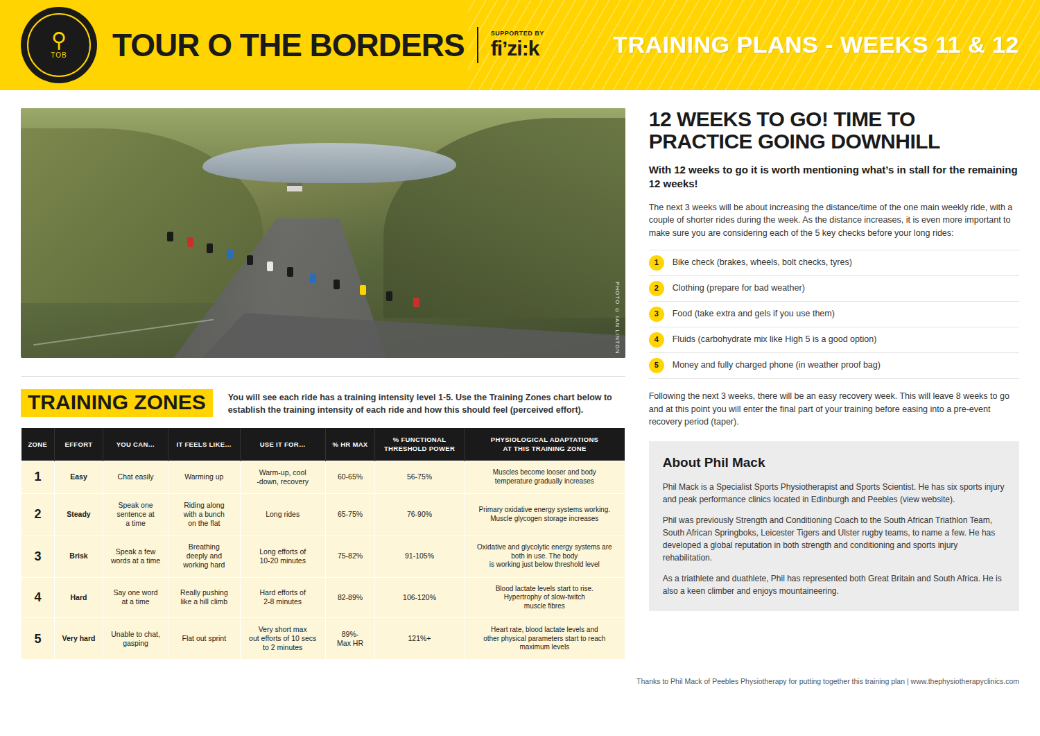⚲ TOB
Tour O The Borders
Supported by fi’zi:k
Training Plans - Weeks 11 & 12
PHOTO © IAN LINTON
Training Zones
You will see each ride has a training intensity level 1-5. Use the Training Zones chart below to establish the training intensity of each ride and how this should feel (perceived effort).
| Zone | Effort | You can… | It feels like… | Use it for… | % HR Max | % Functional Threshold Power | Physiological Adaptations at this Training Zone |
| --- | --- | --- | --- | --- | --- | --- | --- |
| 1 | Easy | Chat easily | Warming up | Warm-up, cool -down, recovery | 60-65% | 56-75% | Muscles become looser and body temperature gradually increases |
| 2 | Steady | Speak one sentence at a time | Riding along with a bunch on the flat | Long rides | 65-75% | 76-90% | Primary oxidative energy systems working. Muscle glycogen storage increases |
| 3 | Brisk | Speak a few words at a time | Breathing deeply and working hard | Long efforts of 10-20 minutes | 75-82% | 91-105% | Oxidative and glycolytic energy systems are both in use. The body is working just below threshold level |
| 4 | Hard | Say one word at a time | Really pushing like a hill climb | Hard efforts of 2-8 minutes | 82-89% | 106-120% | Blood lactate levels start to rise. Hypertrophy of slow-twitch muscle fibres |
| 5 | Very hard | Unable to chat, gasping | Flat out sprint | Very short max out efforts of 10 secs to 2 minutes | 89%- Max HR | 121%+ | Heart rate, blood lactate levels and other physical parameters start to reach maximum levels |
12 Weeks to go! Time to
practice going downhill
With 12 weeks to go it is worth mentioning what’s in stall for the remaining 12 weeks!
The next 3 weeks will be about increasing the distance/time of the one main weekly ride, with a couple of shorter rides during the week. As the distance increases, it is even more important to make sure you are considering each of the 5 key checks before your long rides:
1 Bike check (brakes, wheels, bolt checks, tyres)
2 Clothing (prepare for bad weather)
3 Food (take extra and gels if you use them)
4 Fluids (carbohydrate mix like High 5 is a good option)
5 Money and fully charged phone (in weather proof bag)
Following the next 3 weeks, there will be an easy recovery week. This will leave 8 weeks to go and at this point you will enter the final part of your training before easing into a pre-event recovery period (taper).
About Phil Mack
Phil Mack is a Specialist Sports Physiotherapist and Sports Scientist. He has six sports injury and peak performance clinics located in Edinburgh and Peebles (view website).
Phil was previously Strength and Conditioning Coach to the South African Triathlon Team, South African Springboks, Leicester Tigers and Ulster rugby teams, to name a few. He has developed a global reputation in both strength and conditioning and sports injury rehabilitation.
As a triathlete and duathlete, Phil has represented both Great Britain and South Africa. He is also a keen climber and enjoys mountaineering.
Thanks to Phil Mack of Peebles Physiotherapy for putting together this training plan | www.thephysiotherapyclinics.com